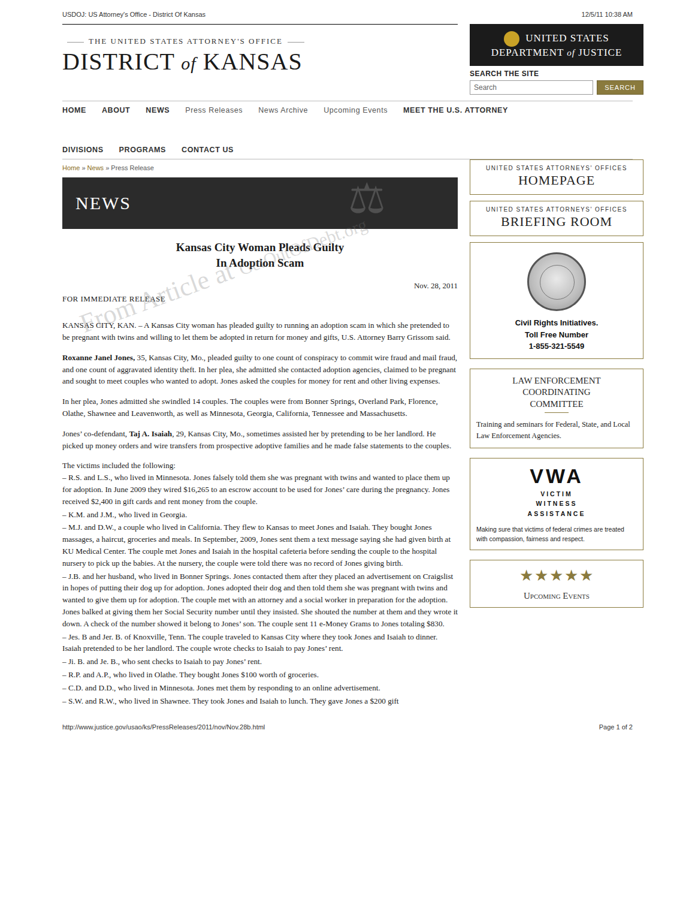USDOJ: US Attorney's Office - District Of Kansas 12/5/11 10:38 AM
THE UNITED STATES ATTORNEY'S OFFICE
DISTRICT of KANSAS
UNITED STATES DEPARTMENT of JUSTICE
SEARCH THE SITE
SEARCH
HOME
ABOUT
NEWS
Press Releases
News Archive
Upcoming Events
MEET THE U.S. ATTORNEY
DIVISIONS
PROGRAMS
CONTACT US
Home » News » Press Release
NEWS ⚖
Kansas City Woman Pleads Guilty
In Adoption Scam
Nov. 28, 2011
FOR IMMEDIATE RELEASE
KANSAS CITY, KAN. – A Kansas City woman has pleaded guilty to running an adoption scam in which she pretended to be pregnant with twins and willing to let them be adopted in return for money and gifts, U.S. Attorney Barry Grissom said.
Roxanne Janel Jones, 35, Kansas City, Mo., pleaded guilty to one count of conspiracy to commit wire fraud and mail fraud, and one count of aggravated identity theft. In her plea, she admitted she contacted adoption agencies, claimed to be pregnant and sought to meet couples who wanted to adopt. Jones asked the couples for money for rent and other living expenses.
In her plea, Jones admitted she swindled 14 couples. The couples were from Bonner Springs, Overland Park, Florence, Olathe, Shawnee and Leavenworth, as well as Minnesota, Georgia, California, Tennessee and Massachusetts.
Jones’ co-defendant, Taj A. Isaiah, 29, Kansas City, Mo., sometimes assisted her by pretending to be her landlord. He picked up money orders and wire transfers from prospective adoptive families and he made false statements to the couples.
The victims included the following:
– R.S. and L.S., who lived in Minnesota. Jones falsely told them she was pregnant with twins and wanted to place them up for adoption. In June 2009 they wired $16,265 to an escrow account to be used for Jones’ care during the pregnancy. Jones received $2,400 in gift cards and rent money from the couple.
– K.M. and J.M., who lived in Georgia.
– M.J. and D.W., a couple who lived in California. They flew to Kansas to meet Jones and Isaiah. They bought Jones massages, a haircut, groceries and meals. In September, 2009, Jones sent them a text message saying she had given birth at KU Medical Center. The couple met Jones and Isaiah in the hospital cafeteria before sending the couple to the hospital nursery to pick up the babies. At the nursery, the couple were told there was no record of Jones giving birth.
– J.B. and her husband, who lived in Bonner Springs. Jones contacted them after they placed an advertisement on Craigslist in hopes of putting their dog up for adoption. Jones adopted their dog and then told them she was pregnant with twins and wanted to give them up for adoption. The couple met with an attorney and a social worker in preparation for the adoption. Jones balked at giving them her Social Security number until they insisted. She shouted the number at them and they wrote it down. A check of the number showed it belong to Jones’ son. The couple sent 11 e-Money Grams to Jones totaling $830.
– Jes. B and Jer. B. of Knoxville, Tenn. The couple traveled to Kansas City where they took Jones and Isaiah to dinner. Isaiah pretended to be her landlord. The couple wrote checks to Isaiah to pay Jones’ rent.
– Ji. B. and Je. B., who sent checks to Isaiah to pay Jones’ rent.
– R.P. and A.P., who lived in Olathe. They bought Jones $100 worth of groceries.
– C.D. and D.D., who lived in Minnesota. Jones met them by responding to an online advertisement.
– S.W. and R.W., who lived in Shawnee. They took Jones and Isaiah to lunch. They gave Jones a $200 gift
UNITED STATES ATTORNEYS' OFFICES
HOMEPAGE
UNITED STATES ATTORNEYS' OFFICES
BRIEFING ROOM
Civil Rights Initiatives.
Toll Free Number
1-855-321-5549
LAW ENFORCEMENT
COORDINATING
COMMITTEE
Training and seminars for Federal, State, and Local Law Enforcement Agencies.
VWA
VICTIM
WITNESS
ASSISTANCE
Making sure that victims of federal crimes are treated with compassion, fairness and respect.
★★★★★
Upcoming Events
From Article at GetOutOfDebt.org
http://www.justice.gov/usao/ks/PressReleases/2011/nov/Nov.28b.html Page 1 of 2